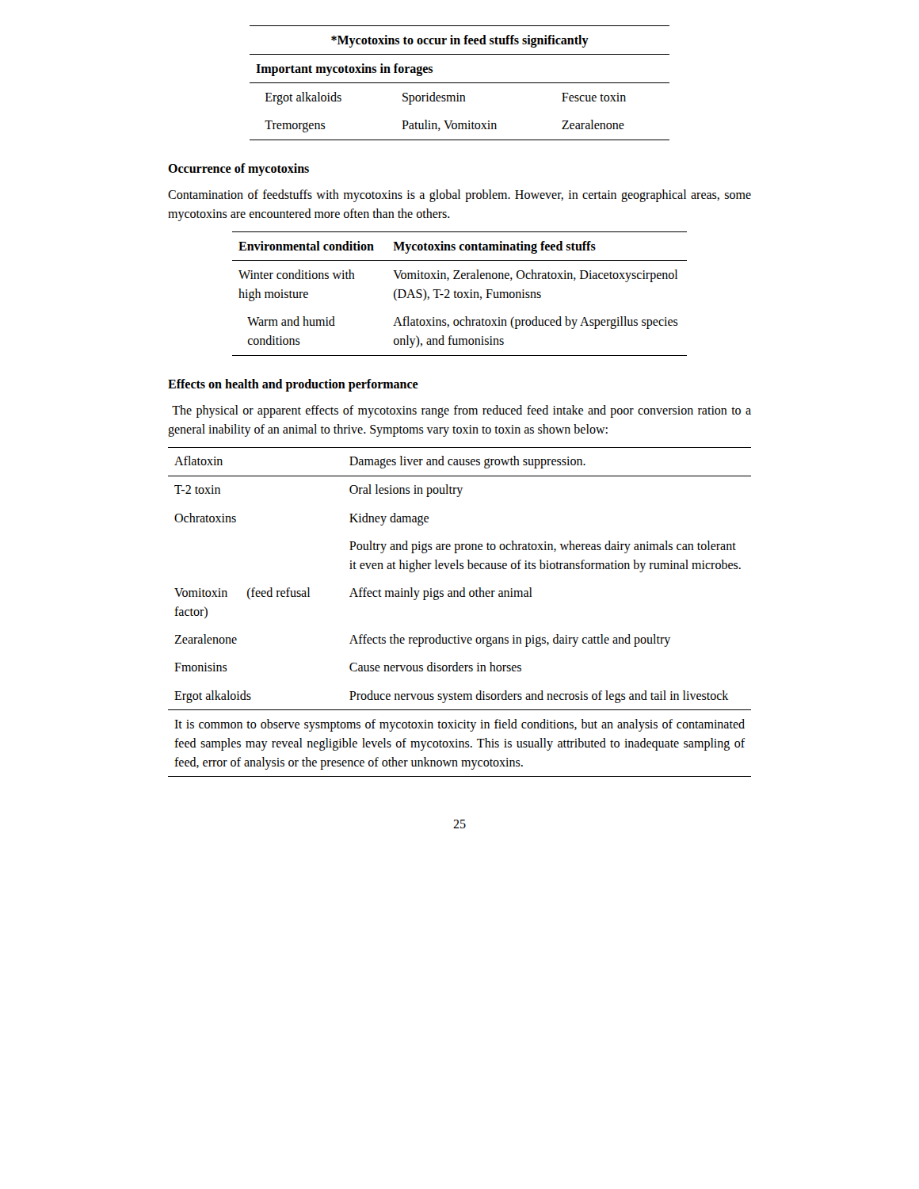| *Mycotoxins to occur in feed stuffs significantly |
| Important mycotoxins in forages |
| Ergot alkaloids | Sporidesmin | Fescue toxin |
| Tremorgens | Patulin, Vomitoxin | Zearalenone |
Occurrence of mycotoxins
Contamination of feedstuffs with mycotoxins is a global problem. However, in certain geographical areas, some mycotoxins are encountered more often than the others.
| Environmental condition | Mycotoxins contaminating feed stuffs |
| --- | --- |
| Winter conditions with high moisture | Vomitoxin, Zeralenone, Ochratoxin, Diacetoxyscirpenol (DAS), T-2 toxin, Fumonisns |
| Warm and humid conditions | Aflatoxins, ochratoxin (produced by Aspergillus species only), and fumonisins |
Effects on health and production performance
The physical or apparent effects of mycotoxins range from reduced feed intake and poor conversion ration to a general inability of an animal to thrive. Symptoms vary toxin to toxin as shown below:
| Aflatoxin | Damages liver and causes growth suppression. |
| T-2 toxin | Oral lesions in poultry |
| Ochratoxins | Kidney damage |
| | Poultry and pigs are prone to ochratoxin, whereas dairy animals can tolerant it even at higher levels because of its biotransformation by ruminal microbes. |
| Vomitoxin (feed refusal factor) | Affect mainly pigs and other animal |
| Zearalenone | Affects the reproductive organs in pigs, dairy cattle and poultry |
| Fmonisins | Cause nervous disorders in horses |
| Ergot alkaloids | Produce nervous system disorders and necrosis of legs and tail in livestock |
| It is common to observe sysmptoms of mycotoxin toxicity in field conditions, but an analysis of contaminated feed samples may reveal negligible levels of mycotoxins. This is usually attributed to inadequate sampling of feed, error of analysis or the presence of other unknown mycotoxins. |
25